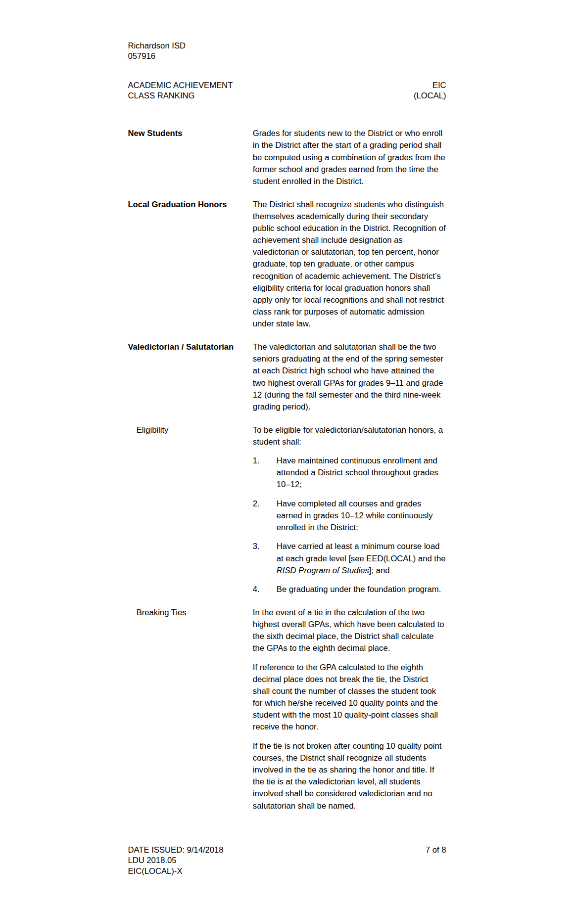Richardson ISD
057916
ACADEMIC ACHIEVEMENT
CLASS RANKING
EIC
(LOCAL)
| New Students | Grades for students new to the District or who enroll in the District after the start of a grading period shall be computed using a combination of grades from the former school and grades earned from the time the student enrolled in the District. |
| Local Graduation Honors | The District shall recognize students who distinguish themselves academically during their secondary public school education in the District. Recognition of achievement shall include designation as valedictorian or salutatorian, top ten percent, honor graduate, top ten graduate, or other campus recognition of academic achievement. The District’s eligibility criteria for local graduation honors shall apply only for local recognitions and shall not restrict class rank for purposes of automatic admission under state law. |
| Valedictorian / Salutatorian | The valedictorian and salutatorian shall be the two seniors graduating at the end of the spring semester at each District high school who have attained the two highest overall GPAs for grades 9–11 and grade 12 (during the fall semester and the third nine-week grading period). |
| Eligibility | To be eligible for valedictorian/salutatorian honors, a student shall: 1. Have maintained continuous enrollment and attended a District school throughout grades 10–12; 2. Have completed all courses and grades earned in grades 10–12 while continuously enrolled in the District; 3. Have carried at least a minimum course load at each grade level [see EED(LOCAL) and the RISD Program of Studies ]; and 4. Be graduating under the foundation program. |
| Breaking Ties | In the event of a tie in the calculation of the two highest overall GPAs, which have been calculated to the sixth decimal place, the District shall calculate the GPAs to the eighth decimal place. If reference to the GPA calculated to the eighth decimal place does not break the tie, the District shall count the number of classes the student took for which he/she received 10 quality points and the student with the most 10 quality-point classes shall receive the honor. If the tie is not broken after counting 10 quality point courses, the District shall recognize all students involved in the tie as sharing the honor and title. If the tie is at the valedictorian level, all students involved shall be considered valedictorian and no salutatorian shall be named. |
DATE ISSUED: 9/14/2018
LDU 2018.05
EIC(LOCAL)-X
7 of 8